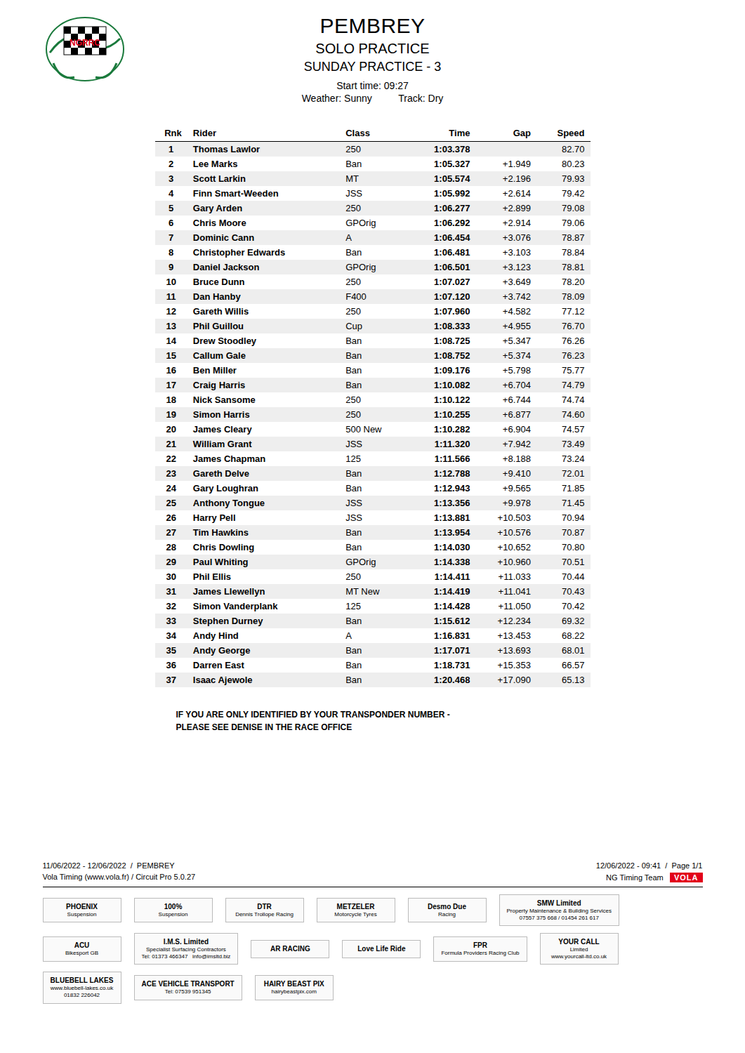NGRRC
PEMBREY
SOLO PRACTICE
SUNDAY PRACTICE - 3
Start time: 09:27
Weather: Sunny Track: Dry
| Rnk | Rider | Class | Time | Gap | Speed |
| --- | --- | --- | --- | --- | --- |
| 1 | Thomas Lawlor | 250 | 1:03.378 | | 82.70 |
| 2 | Lee Marks | Ban | 1:05.327 | +1.949 | 80.23 |
| 3 | Scott Larkin | MT | 1:05.574 | +2.196 | 79.93 |
| 4 | Finn Smart-Weeden | JSS | 1:05.992 | +2.614 | 79.42 |
| 5 | Gary Arden | 250 | 1:06.277 | +2.899 | 79.08 |
| 6 | Chris Moore | GPOrig | 1:06.292 | +2.914 | 79.06 |
| 7 | Dominic Cann | A | 1:06.454 | +3.076 | 78.87 |
| 8 | Christopher Edwards | Ban | 1:06.481 | +3.103 | 78.84 |
| 9 | Daniel Jackson | GPOrig | 1:06.501 | +3.123 | 78.81 |
| 10 | Bruce Dunn | 250 | 1:07.027 | +3.649 | 78.20 |
| 11 | Dan Hanby | F400 | 1:07.120 | +3.742 | 78.09 |
| 12 | Gareth Willis | 250 | 1:07.960 | +4.582 | 77.12 |
| 13 | Phil Guillou | Cup | 1:08.333 | +4.955 | 76.70 |
| 14 | Drew Stoodley | Ban | 1:08.725 | +5.347 | 76.26 |
| 15 | Callum Gale | Ban | 1:08.752 | +5.374 | 76.23 |
| 16 | Ben Miller | Ban | 1:09.176 | +5.798 | 75.77 |
| 17 | Craig Harris | Ban | 1:10.082 | +6.704 | 74.79 |
| 18 | Nick Sansome | 250 | 1:10.122 | +6.744 | 74.74 |
| 19 | Simon Harris | 250 | 1:10.255 | +6.877 | 74.60 |
| 20 | James Cleary | 500 New | 1:10.282 | +6.904 | 74.57 |
| 21 | William Grant | JSS | 1:11.320 | +7.942 | 73.49 |
| 22 | James Chapman | 125 | 1:11.566 | +8.188 | 73.24 |
| 23 | Gareth Delve | Ban | 1:12.788 | +9.410 | 72.01 |
| 24 | Gary Loughran | Ban | 1:12.943 | +9.565 | 71.85 |
| 25 | Anthony Tongue | JSS | 1:13.356 | +9.978 | 71.45 |
| 26 | Harry Pell | JSS | 1:13.881 | +10.503 | 70.94 |
| 27 | Tim Hawkins | Ban | 1:13.954 | +10.576 | 70.87 |
| 28 | Chris Dowling | Ban | 1:14.030 | +10.652 | 70.80 |
| 29 | Paul Whiting | GPOrig | 1:14.338 | +10.960 | 70.51 |
| 30 | Phil Ellis | 250 | 1:14.411 | +11.033 | 70.44 |
| 31 | James Llewellyn | MT New | 1:14.419 | +11.041 | 70.43 |
| 32 | Simon Vanderplank | 125 | 1:14.428 | +11.050 | 70.42 |
| 33 | Stephen Durney | Ban | 1:15.612 | +12.234 | 69.32 |
| 34 | Andy Hind | A | 1:16.831 | +13.453 | 68.22 |
| 35 | Andy George | Ban | 1:17.071 | +13.693 | 68.01 |
| 36 | Darren East | Ban | 1:18.731 | +15.353 | 66.57 |
| 37 | Isaac Ajewole | Ban | 1:20.468 | +17.090 | 65.13 |
IF YOU ARE ONLY IDENTIFIED BY YOUR TRANSPONDER NUMBER -
PLEASE SEE DENISE IN THE RACE OFFICE
11/06/2022 - 12/06/2022 / PEMBREY 12/06/2022 - 09:41 / Page 1/1
Vola Timing (www.vola.fr) / Circuit Pro 5.0.27 NG Timing Team VOLA
PHOENIXSuspension
100%Suspension
DTRDennis Trollope Racing
METZELERMotorcycle Tyres
Desmo DueRacing
SMW LimitedProperty Maintenance & Building Services
07557 375 668 / 01454 261 617
ACUBikesport GB
I.M.S. LimitedSpecialist Surfacing Contractors
Tel: 01373 466347 info@imsltd.biz
AR RACING
Love Life Ride
FPRFormula Providers Racing Club
YOUR CALLLimited
www.yourcall-ltd.co.uk
BLUEBELL LAKESwww.bluebell-lakes.co.uk
01832 226042
ACE VEHICLE TRANSPORTTel: 07539 951345
HAIRY BEAST PIXhairybeastpix.com